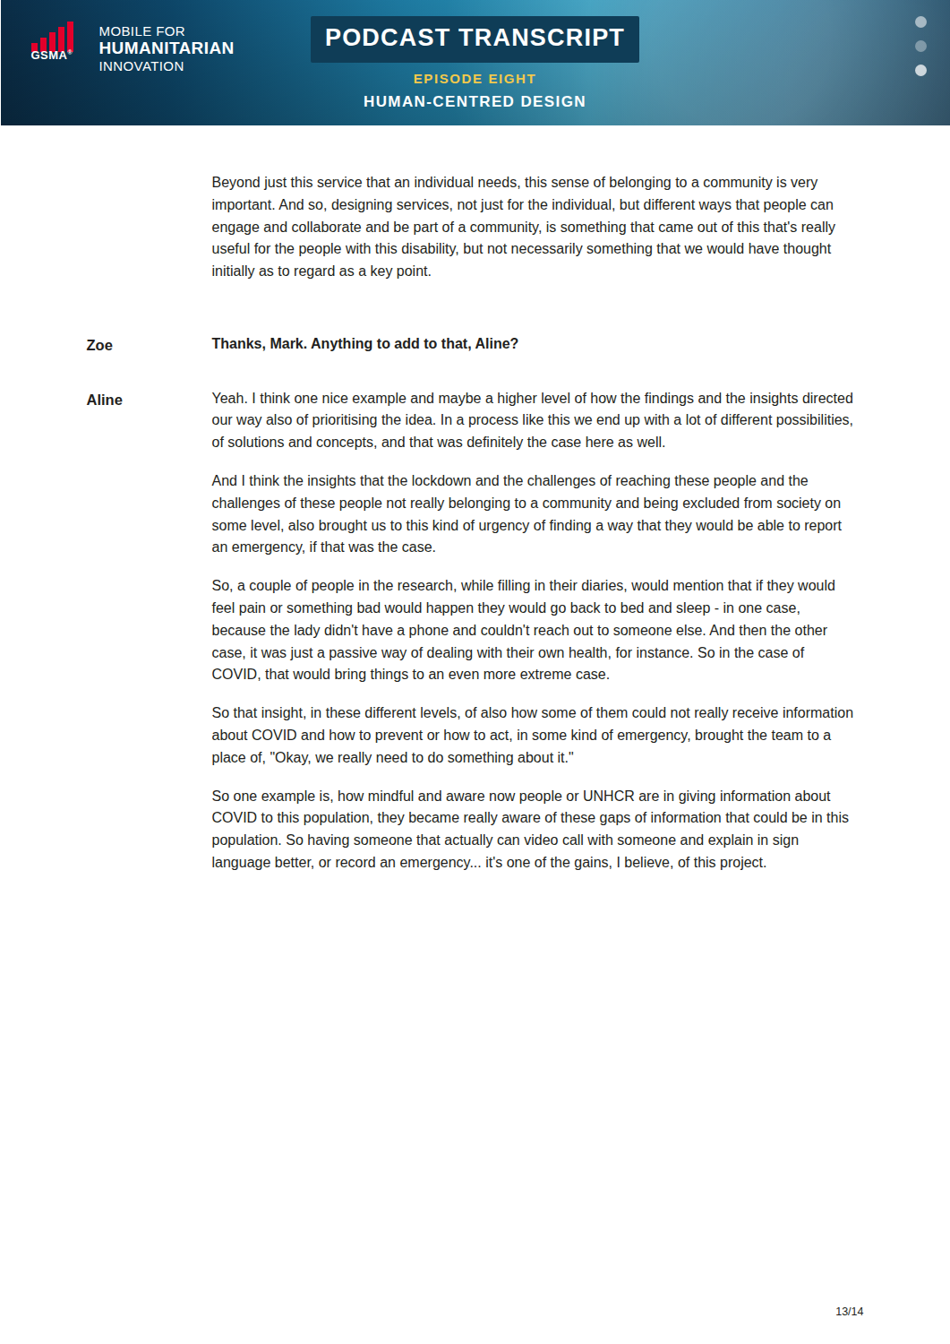GSMA®
MOBILE FOR
HUMANITARIAN
INNOVATION
PODCAST TRANSCRIPT
EPISODE EIGHT
HUMAN-CENTRED DESIGN
Beyond just this service that an individual needs, this sense of belonging to a community is very important. And so, designing services, not just for the individual, but different ways that people can engage and collaborate and be part of a community, is something that came out of this that's really useful for the people with this disability, but not necessarily something that we would have thought initially as to regard as a key point.
Zoe
Thanks, Mark. Anything to add to that, Aline?
Aline
Yeah. I think one nice example and maybe a higher level of how the findings and the insights directed our way also of prioritising the idea. In a process like this we end up with a lot of different possibilities, of solutions and concepts, and that was definitely the case here as well.
And I think the insights that the lockdown and the challenges of reaching these people and the challenges of these people not really belonging to a community and being excluded from society on some level, also brought us to this kind of urgency of finding a way that they would be able to report an emergency, if that was the case.
So, a couple of people in the research, while filling in their diaries, would mention that if they would feel pain or something bad would happen they would go back to bed and sleep - in one case, because the lady didn't have a phone and couldn't reach out to someone else. And then the other case, it was just a passive way of dealing with their own health, for instance. So in the case of COVID, that would bring things to an even more extreme case.
So that insight, in these different levels, of also how some of them could not really receive information about COVID and how to prevent or how to act, in some kind of emergency, brought the team to a place of, "Okay, we really need to do something about it."
So one example is, how mindful and aware now people or UNHCR are in giving information about COVID to this population, they became really aware of these gaps of information that could be in this population. So having someone that actually can video call with someone and explain in sign language better, or record an emergency... it's one of the gains, I believe, of this project.
13/14